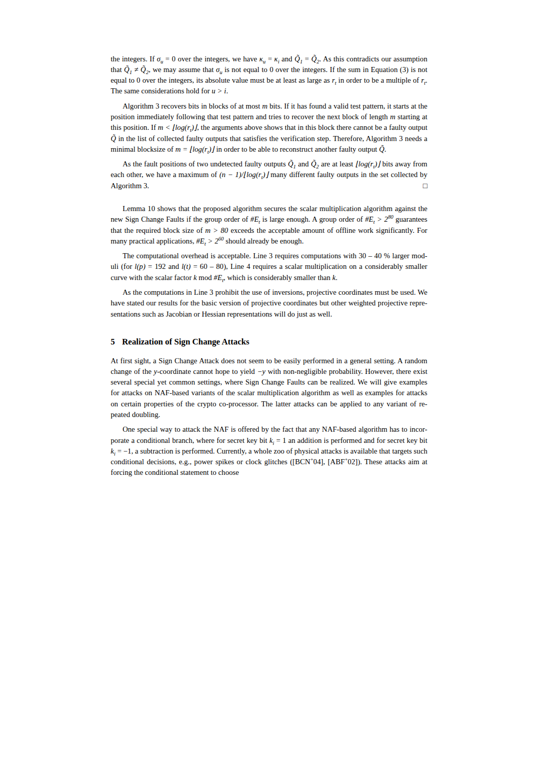the integers. If σu = 0 over the integers, we have κu = κi and Q̃1 = Q̃2. As this contradicts our assumption that Q̃1 ≠ Q̃2, we may assume that σu is not equal to 0 over the integers. If the sum in Equation (3) is not equal to 0 over the integers, its absolute value must be at least as large as rt in order to be a multiple of rt. The same considerations hold for u > i.
Algorithm 3 recovers bits in blocks of at most m bits. If it has found a valid test pattern, it starts at the position immediately following that test pattern and tries to recover the next block of length m starting at this position. If m < ⌊log(rt)⌋, the arguments above shows that in this block there cannot be a faulty output Q̃ in the list of collected faulty outputs that satisfies the verification step. Therefore, Algorithm 3 needs a minimal blocksize of m = ⌊log(rt)⌋ in order to be able to reconstruct another faulty output Q̃.
As the fault positions of two undetected faulty outputs Q̃1 and Q̃2 are at least ⌊log(rt)⌋ bits away from each other, we have a maximum of (n − 1)/⌊log(rt)⌋ many different faulty outputs in the set collected by Algorithm 3. □
Lemma 10 shows that the proposed algorithm secures the scalar multiplication algorithm against the new Sign Change Faults if the group order of #Et is large enough. A group order of #Et > 280 guarantees that the required block size of m > 80 exceeds the acceptable amount of offline work significantly. For many practical applications, #Et > 260 should already be enough.
The computational overhead is acceptable. Line 3 requires computations with 30 – 40 % larger moduli (for l(p) = 192 and l(t) = 60 – 80), Line 4 requires a scalar multiplication on a considerably smaller curve with the scalar factor k mod #Et, which is considerably smaller than k.
As the computations in Line 3 prohibit the use of inversions, projective coordinates must be used. We have stated our results for the basic version of projective coordinates but other weighted projective representations such as Jacobian or Hessian representations will do just as well.
5 Realization of Sign Change Attacks
At first sight, a Sign Change Attack does not seem to be easily performed in a general setting. A random change of the y-coordinate cannot hope to yield −y with non-negligible probability. However, there exist several special yet common settings, where Sign Change Faults can be realized. We will give examples for attacks on NAF-based variants of the scalar multiplication algorithm as well as examples for attacks on certain properties of the crypto co-processor. The latter attacks can be applied to any variant of repeated doubling.
One special way to attack the NAF is offered by the fact that any NAF-based algorithm has to incorporate a conditional branch, where for secret key bit ki = 1 an addition is performed and for secret key bit ki = −1, a subtraction is performed. Currently, a whole zoo of physical attacks is available that targets such conditional decisions, e.g., power spikes or clock glitches ([BCN+04], [ABF+02]). These attacks aim at forcing the conditional statement to choose